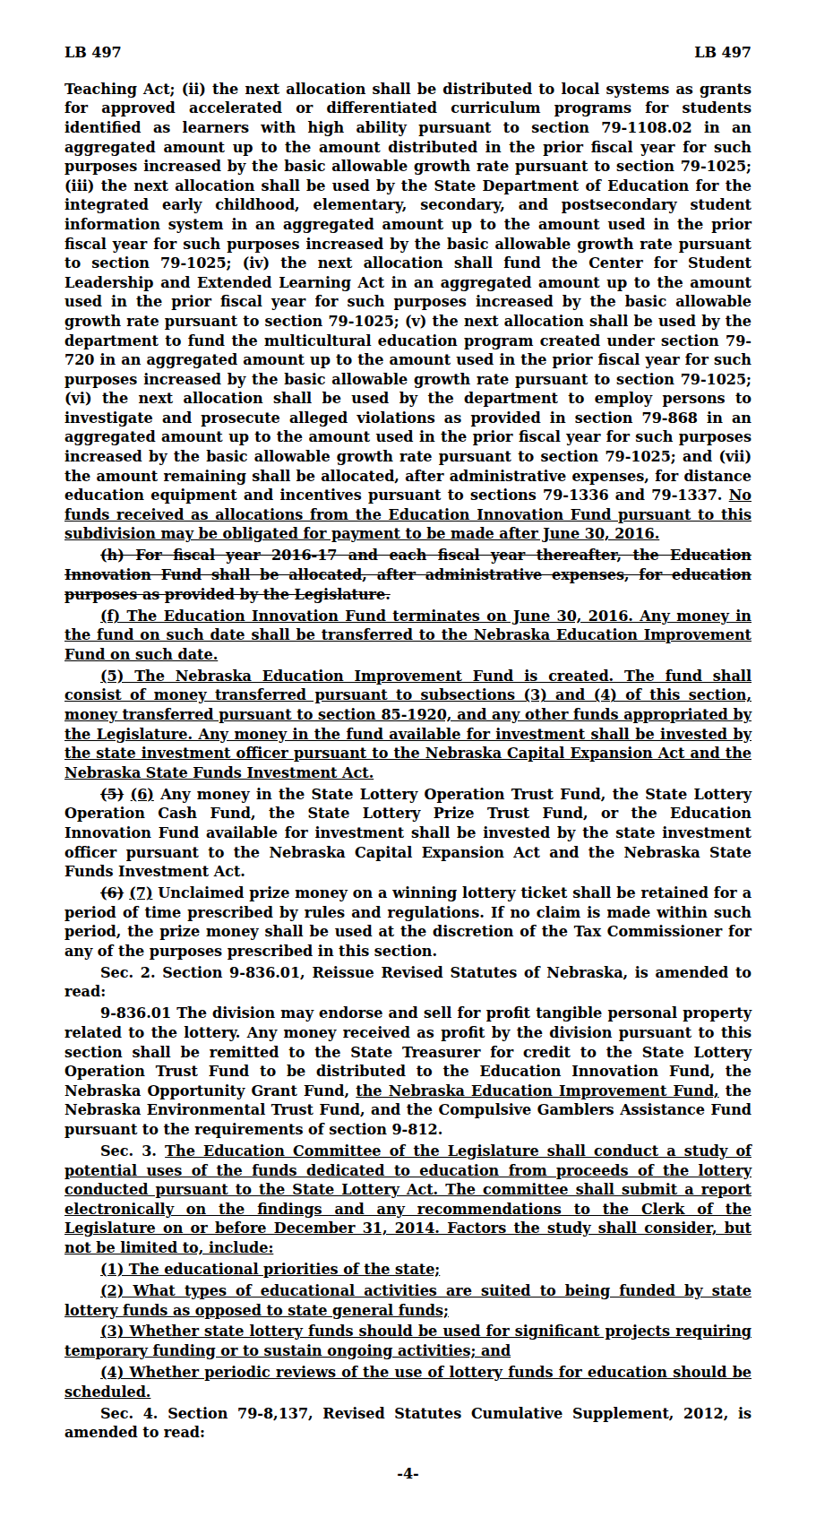LB 497 LB 497
Teaching Act; (ii) the next allocation shall be distributed to local systems as grants for approved accelerated or differentiated curriculum programs for students identified as learners with high ability pursuant to section 79-1108.02 in an aggregated amount up to the amount distributed in the prior fiscal year for such purposes increased by the basic allowable growth rate pursuant to section 79-1025; (iii) the next allocation shall be used by the State Department of Education for the integrated early childhood, elementary, secondary, and postsecondary student information system in an aggregated amount up to the amount used in the prior fiscal year for such purposes increased by the basic allowable growth rate pursuant to section 79-1025; (iv) the next allocation shall fund the Center for Student Leadership and Extended Learning Act in an aggregated amount up to the amount used in the prior fiscal year for such purposes increased by the basic allowable growth rate pursuant to section 79-1025; (v) the next allocation shall be used by the department to fund the multicultural education program created under section 79-720 in an aggregated amount up to the amount used in the prior fiscal year for such purposes increased by the basic allowable growth rate pursuant to section 79-1025; (vi) the next allocation shall be used by the department to employ persons to investigate and prosecute alleged violations as provided in section 79-868 in an aggregated amount up to the amount used in the prior fiscal year for such purposes increased by the basic allowable growth rate pursuant to section 79-1025; and (vii) the amount remaining shall be allocated, after administrative expenses, for distance education equipment and incentives pursuant to sections 79-1336 and 79-1337. No funds received as allocations from the Education Innovation Fund pursuant to this subdivision may be obligated for payment to be made after June 30, 2016.
(h) For fiscal year 2016-17 and each fiscal year thereafter, the Education Innovation Fund shall be allocated, after administrative expenses, for education purposes as provided by the Legislature.
(f) The Education Innovation Fund terminates on June 30, 2016. Any money in the fund on such date shall be transferred to the Nebraska Education Improvement Fund on such date.
(5) The Nebraska Education Improvement Fund is created. The fund shall consist of money transferred pursuant to subsections (3) and (4) of this section, money transferred pursuant to section 85-1920, and any other funds appropriated by the Legislature. Any money in the fund available for investment shall be invested by the state investment officer pursuant to the Nebraska Capital Expansion Act and the Nebraska State Funds Investment Act.
(5) (6) Any money in the State Lottery Operation Trust Fund, the State Lottery Operation Cash Fund, the State Lottery Prize Trust Fund, or the Education Innovation Fund available for investment shall be invested by the state investment officer pursuant to the Nebraska Capital Expansion Act and the Nebraska State Funds Investment Act.
(6) (7) Unclaimed prize money on a winning lottery ticket shall be retained for a period of time prescribed by rules and regulations. If no claim is made within such period, the prize money shall be used at the discretion of the Tax Commissioner for any of the purposes prescribed in this section.
Sec. 2. Section 9-836.01, Reissue Revised Statutes of Nebraska, is amended to read:
9-836.01 The division may endorse and sell for profit tangible personal property related to the lottery. Any money received as profit by the division pursuant to this section shall be remitted to the State Treasurer for credit to the State Lottery Operation Trust Fund to be distributed to the Education Innovation Fund, the Nebraska Opportunity Grant Fund, the Nebraska Education Improvement Fund, the Nebraska Environmental Trust Fund, and the Compulsive Gamblers Assistance Fund pursuant to the requirements of section 9-812.
Sec. 3. The Education Committee of the Legislature shall conduct a study of potential uses of the funds dedicated to education from proceeds of the lottery conducted pursuant to the State Lottery Act. The committee shall submit a report electronically on the findings and any recommendations to the Clerk of the Legislature on or before December 31, 2014. Factors the study shall consider, but not be limited to, include:
(1) The educational priorities of the state;
(2) What types of educational activities are suited to being funded by state lottery funds as opposed to state general funds;
(3) Whether state lottery funds should be used for significant projects requiring temporary funding or to sustain ongoing activities; and
(4) Whether periodic reviews of the use of lottery funds for education should be scheduled.
Sec. 4. Section 79-8,137, Revised Statutes Cumulative Supplement, 2012, is amended to read:
-4-